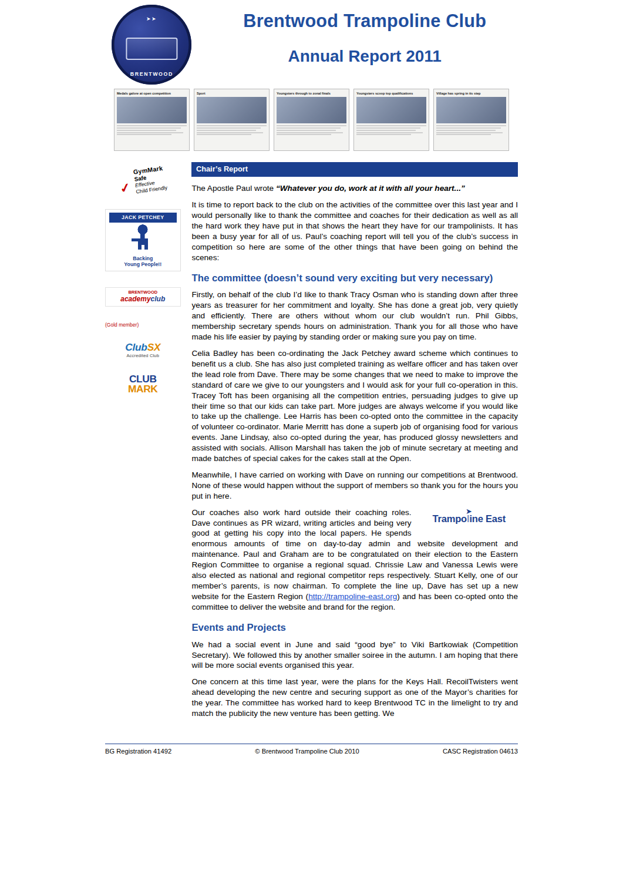➤➤
BRENTWOOD
Brentwood Trampoline Club
Annual Report 2011
Medals galore at open competition
Sport
Youngsters through to zonal finals
Youngsters scoop top qualifications
Village has spring in its step
✓ GymMark
Safe
Effective
Child Friendly
JACK PETCHEY
Backing
Young People!!
BRENTWOOD
academyclub
(Gold member)
ClubSX Accredited Club
CLUB MARK
Chair’s Report
The Apostle Paul wrote “Whatever you do, work at it with all your heart...”
It is time to report back to the club on the activities of the committee over this last year and I would personally like to thank the committee and coaches for their dedication as well as all the hard work they have put in that shows the heart they have for our trampolinists. It has been a busy year for all of us. Paul’s coaching report will tell you of the club’s success in competition so here are some of the other things that have been going on behind the scenes:
The committee (doesn’t sound very exciting but very necessary)
Firstly, on behalf of the club I’d like to thank Tracy Osman who is standing down after three years as treasurer for her commitment and loyalty. She has done a great job, very quietly and efficiently. There are others without whom our club wouldn’t run. Phil Gibbs, membership secretary spends hours on administration. Thank you for all those who have made his life easier by paying by standing order or making sure you pay on time.
Celia Badley has been co-ordinating the Jack Petchey award scheme which continues to benefit us a club. She has also just completed training as welfare officer and has taken over the lead role from Dave. There may be some changes that we need to make to improve the standard of care we give to our youngsters and I would ask for your full co-operation in this. Tracey Toft has been organising all the competition entries, persuading judges to give up their time so that our kids can take part. More judges are always welcome if you would like to take up the challenge. Lee Harris has been co-opted onto the committee in the capacity of volunteer co-ordinator. Marie Merritt has done a superb job of organising food for various events. Jane Lindsay, also co-opted during the year, has produced glossy newsletters and assisted with socials. Allison Marshall has taken the job of minute secretary at meeting and made batches of special cakes for the cakes stall at the Open.
Meanwhile, I have carried on working with Dave on running our competitions at Brentwood. None of these would happen without the support of members so thank you for the hours you put in here.
➤
Trampoline East
Our coaches also work hard outside their coaching roles. Dave continues as PR wizard, writing articles and being very good at getting his copy into the local papers. He spends enormous amounts of time on day-to-day admin and website development and maintenance. Paul and Graham are to be congratulated on their election to the Eastern Region Committee to organise a regional squad. Chrissie Law and Vanessa Lewis were also elected as national and regional competitor reps respectively. Stuart Kelly, one of our member’s parents, is now chairman. To complete the line up, Dave has set up a new website for the Eastern Region (http://trampoline-east.org) and has been co-opted onto the committee to deliver the website and brand for the region.
Events and Projects
We had a social event in June and said “good bye” to Viki Bartkowiak (Competition Secretary). We followed this by another smaller soiree in the autumn. I am hoping that there will be more social events organised this year.
One concern at this time last year, were the plans for the Keys Hall. RecoilTwisters went ahead developing the new centre and securing support as one of the Mayor’s charities for the year. The committee has worked hard to keep Brentwood TC in the limelight to try and match the publicity the new venture has been getting. We
BG Registration 41492
© Brentwood Trampoline Club 2010
CASC Registration 04613